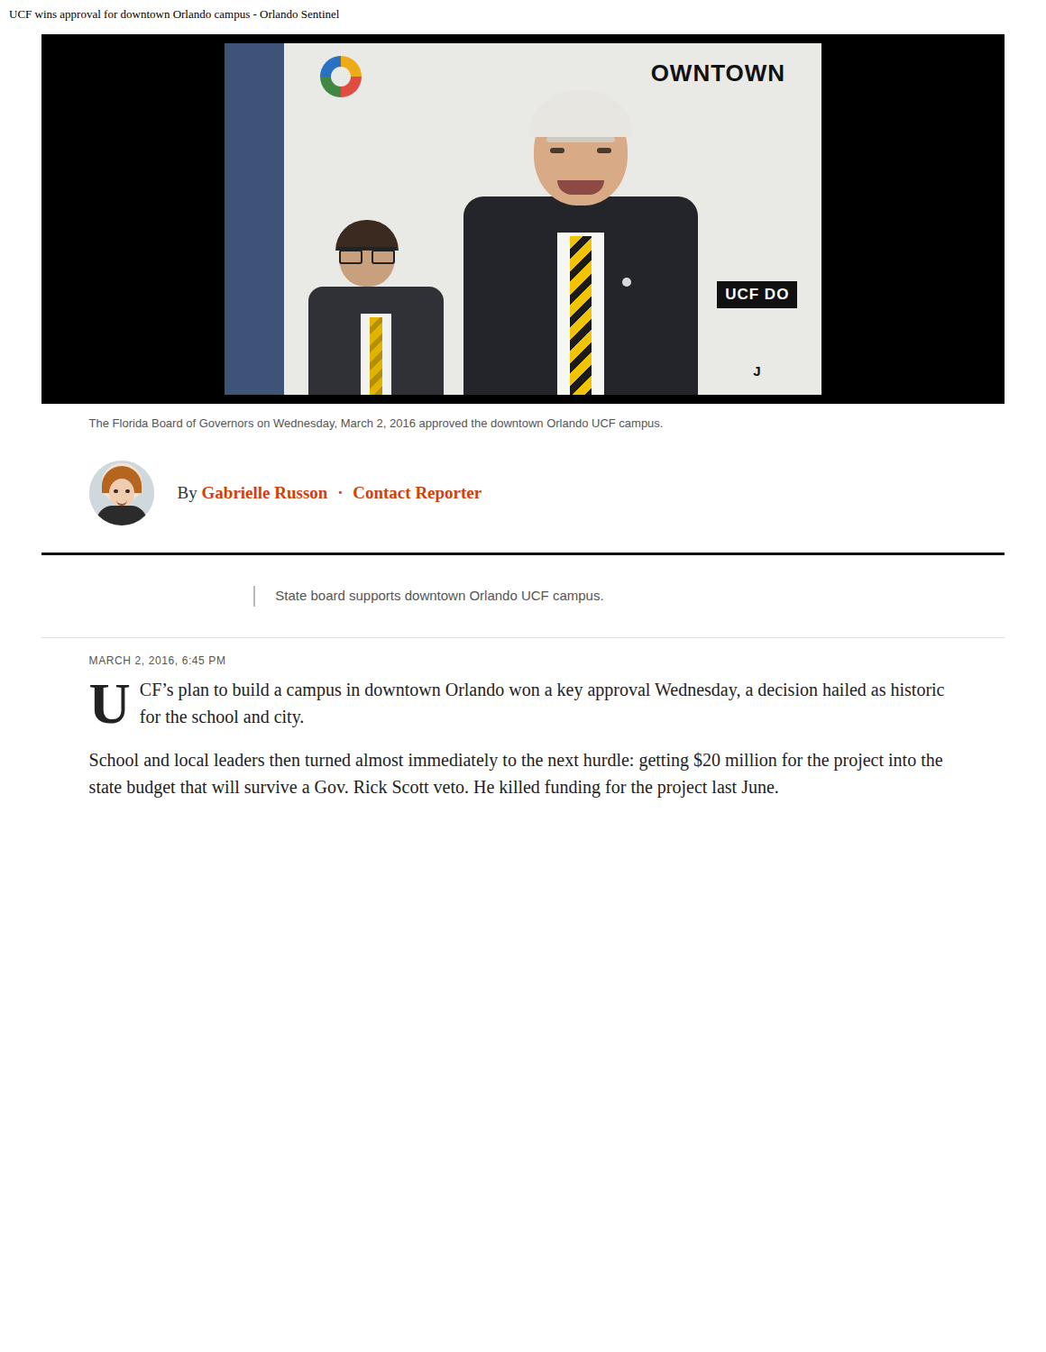UCF wins approval for downtown Orlando campus - Orlando Sentinel
OWNTOWN
UCF DO
J
The Florida Board of Governors on Wednesday, March 2, 2016 approved the downtown Orlando UCF campus.
By Gabrielle Russon · Contact Reporter
State board supports downtown Orlando UCF campus.
MARCH 2, 2016, 6:45 PM
UCF’s plan to build a campus in downtown Orlando won a key approval Wednesday, a decision hailed as historic for the school and city.
School and local leaders then turned almost immediately to the next hurdle: getting $20 million for the project into the state budget that will survive a Gov. Rick Scott veto. He killed funding for the project last June.